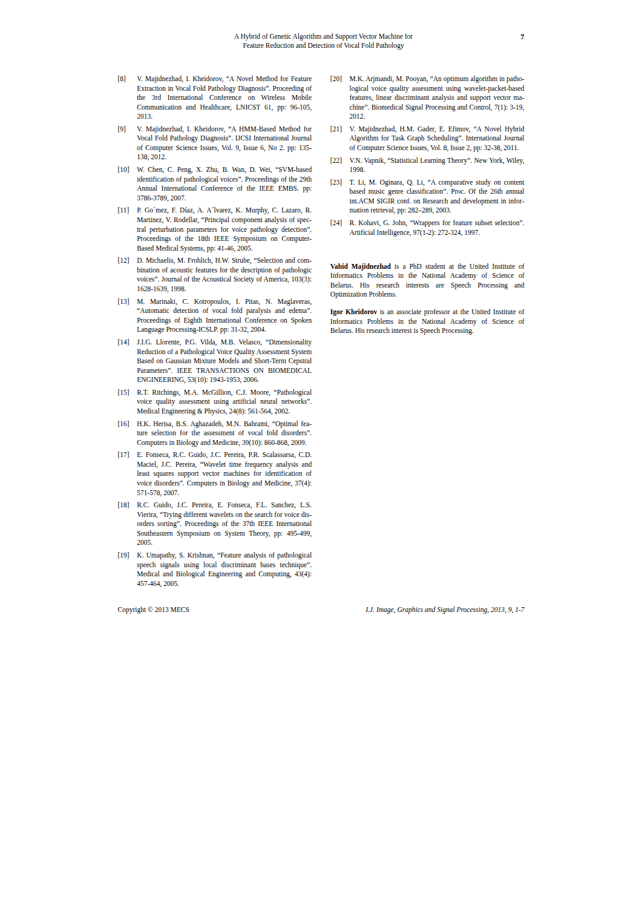A Hybrid of Genetic Algorithm and Support Vector Machine for
Feature Reduction and Detection of Vocal Fold Pathology
7
[8] V. Majidnezhad, I. Kheidorov, “A Novel Method for Feature Extraction in Vocal Fold Pathology Diagnosis”. Proceeding of the 3rd International Conference on Wireless Mobile Communication and Healthcare, LNICST 61, pp: 96-105, 2013.
[9] V. Majidnezhad, I. Kheidorov, “A HMM-Based Method for Vocal Fold Pathology Diagnosis”. IJCSI International Journal of Computer Science Issues, Vol. 9, Issue 6, No 2. pp: 135-138, 2012.
[10] W. Chen, C. Peng, X. Zhu, B. Wan, D. Wei, “SVM-based identification of pathological voices”. Proceedings of the 29th Annual International Conference of the IEEE EMBS. pp: 3786-3789, 2007.
[11] P. Go´mez, F. Díaz, A. A´lvarez, K. Murphy, C. Lazaro, R. Martinez, V. Rodellar, “Principal component analysis of spectral perturbation parameters for voice pathology detection”. Proceedings of the 18th IEEE Symposium on Computer-Based Medical Systems, pp: 41-46, 2005.
[12] D. Michaelis, M. Frohlich, H.W. Strube, “Selection and combination of acoustic features for the description of pathologic voices”. Journal of the Acoustical Society of America, 103(3): 1628-1639, 1998.
[13] M. Marinaki, C. Kotropoulos, I. Pitas, N. Maglaveras, “Automatic detection of vocal fold paralysis and edema”. Proceedings of Eighth International Conference on Spoken Language Processing-ICSLP. pp: 31-32, 2004.
[14] J.I.G. Llorente, P.G. Vilda, M.B. Velasco, “Dimensionality Reduction of a Pathological Voice Quality Assessment System Based on Gaussian Mixture Models and Short-Term Cepstral Parameters”. IEEE TRANSACTIONS ON BIOMEDICAL ENGINEERING, 53(10): 1943-1953, 2006.
[15] R.T. Ritchings, M.A. McGillion, C.J. Moore, “Pathological voice quality assessment using artificial neural networks”. Medical Engineering & Physics, 24(8): 561-564, 2002.
[16] H.K. Herisa, B.S. Aghazadeh, M.N. Bahrami, “Optimal feature selection for the assessment of vocal fold disorders”. Computers in Biology and Medicine, 39(10): 860-868, 2009.
[17] E. Fonseca, R.C. Guido, J.C. Pereira, P.R. Scalassarsa, C.D. Maciel, J.C. Pereira, “Wavelet time frequency analysis and least squares support vector machines for identification of voice disorders”. Computers in Biology and Medicine, 37(4): 571-578, 2007.
[18] R.C. Guido, J.C. Pereira, E. Fonseca, F.L. Sanchez, L.S. Vierira, “Trying different wavelets on the search for voice disorders sorting”. Proceedings of the 37th IEEE International Southeastern Symposium on System Theory, pp: 495-499, 2005.
[19] K. Umapathy, S. Krishnan, “Feature analysis of pathological speech signals using local discriminant bases technique”. Medical and Biological Engineering and Computing, 43(4): 457-464, 2005.
[20] M.K. Arjmandi, M. Pooyan, “An optimum algorithm in pathological voice quality assessment using wavelet-packet-based features, linear discriminant analysis and support vector machine”. Biomedical Signal Processing and Control, 7(1): 3-19, 2012.
[21] V. Majidnezhad, H.M. Gader, E. Efimov, “A Novel Hybrid Algorithm for Task Graph Scheduling”. International Journal of Computer Science Issues, Vol. 8, Issue 2, pp: 32-38, 2011.
[22] V.N. Vapnik, “Statistical Learning Theory”. New York, Wiley, 1998.
[23] T. Li, M. Oginara, Q. Li, “A comparative study on content based music genre classification”. Proc. Of the 26th annual int.ACM SIGIR conf. on Research and development in information retrieval, pp: 282–289, 2003.
[24] R. Kohavi, G. John, “Wrappers for feature subset selection”. Artificial Intelligence, 97(1-2): 272-324, 1997.
Vahid Majidnezhad is a PhD student at the United Institute of Informatics Problems in the National Academy of Science of Belarus. His research interests are Speech Processing and Optimization Problems.
Igor Kheidorov is an associate professor at the United Institute of Informatics Problems in the National Academy of Science of Belarus. His research interest is Speech Processing.
Copyright © 2013 MECS
I.J. Image, Graphics and Signal Processing, 2013, 9, 1-7